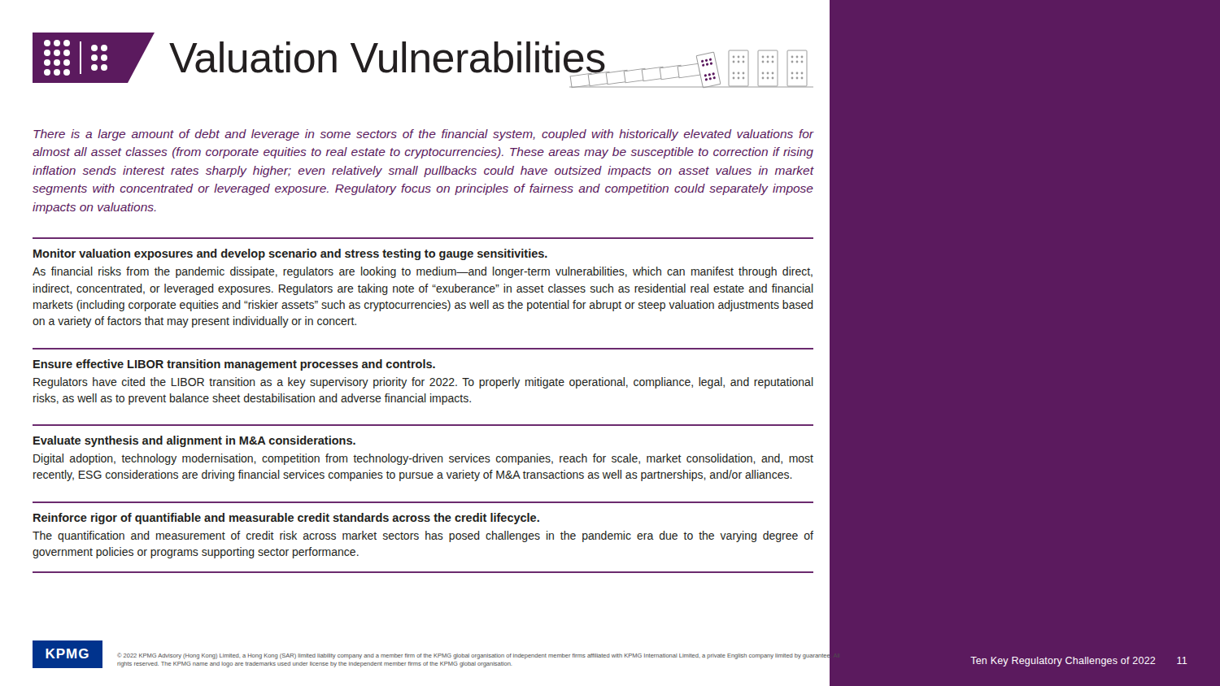Valuation Vulnerabilities
There is a large amount of debt and leverage in some sectors of the financial system, coupled with historically elevated valuations for almost all asset classes (from corporate equities to real estate to cryptocurrencies). These areas may be susceptible to correction if rising inflation sends interest rates sharply higher; even relatively small pullbacks could have outsized impacts on asset values in market segments with concentrated or leveraged exposure. Regulatory focus on principles of fairness and competition could separately impose impacts on valuations.
Monitor valuation exposures and develop scenario and stress testing to gauge sensitivities.
As financial risks from the pandemic dissipate, regulators are looking to medium—and longer-term vulnerabilities, which can manifest through direct, indirect, concentrated, or leveraged exposures. Regulators are taking note of “exuberance” in asset classes such as residential real estate and financial markets (including corporate equities and “riskier assets” such as cryptocurrencies) as well as the potential for abrupt or steep valuation adjustments based on a variety of factors that may present individually or in concert.
Ensure effective LIBOR transition management processes and controls.
Regulators have cited the LIBOR transition as a key supervisory priority for 2022. To properly mitigate operational, compliance, legal, and reputational risks, as well as to prevent balance sheet destabilisation and adverse financial impacts.
Evaluate synthesis and alignment in M&A considerations.
Digital adoption, technology modernisation, competition from technology-driven services companies, reach for scale, market consolidation, and, most recently, ESG considerations are driving financial services companies to pursue a variety of M&A transactions as well as partnerships, and/or alliances.
Reinforce rigor of quantifiable and measurable credit standards across the credit lifecycle.
The quantification and measurement of credit risk across market sectors has posed challenges in the pandemic era due to the varying degree of government policies or programs supporting sector performance.
KPMG
© 2022 KPMG Advisory (Hong Kong) Limited, a Hong Kong (SAR) limited liability company and a member firm of the KPMG global organisation of independent member firms affiliated with KPMG International Limited, a private English company limited by guarantee. All rights reserved. The KPMG name and logo are trademarks used under license by the independent member firms of the KPMG global organisation.
Ten Key Regulatory Challenges of 2022 11